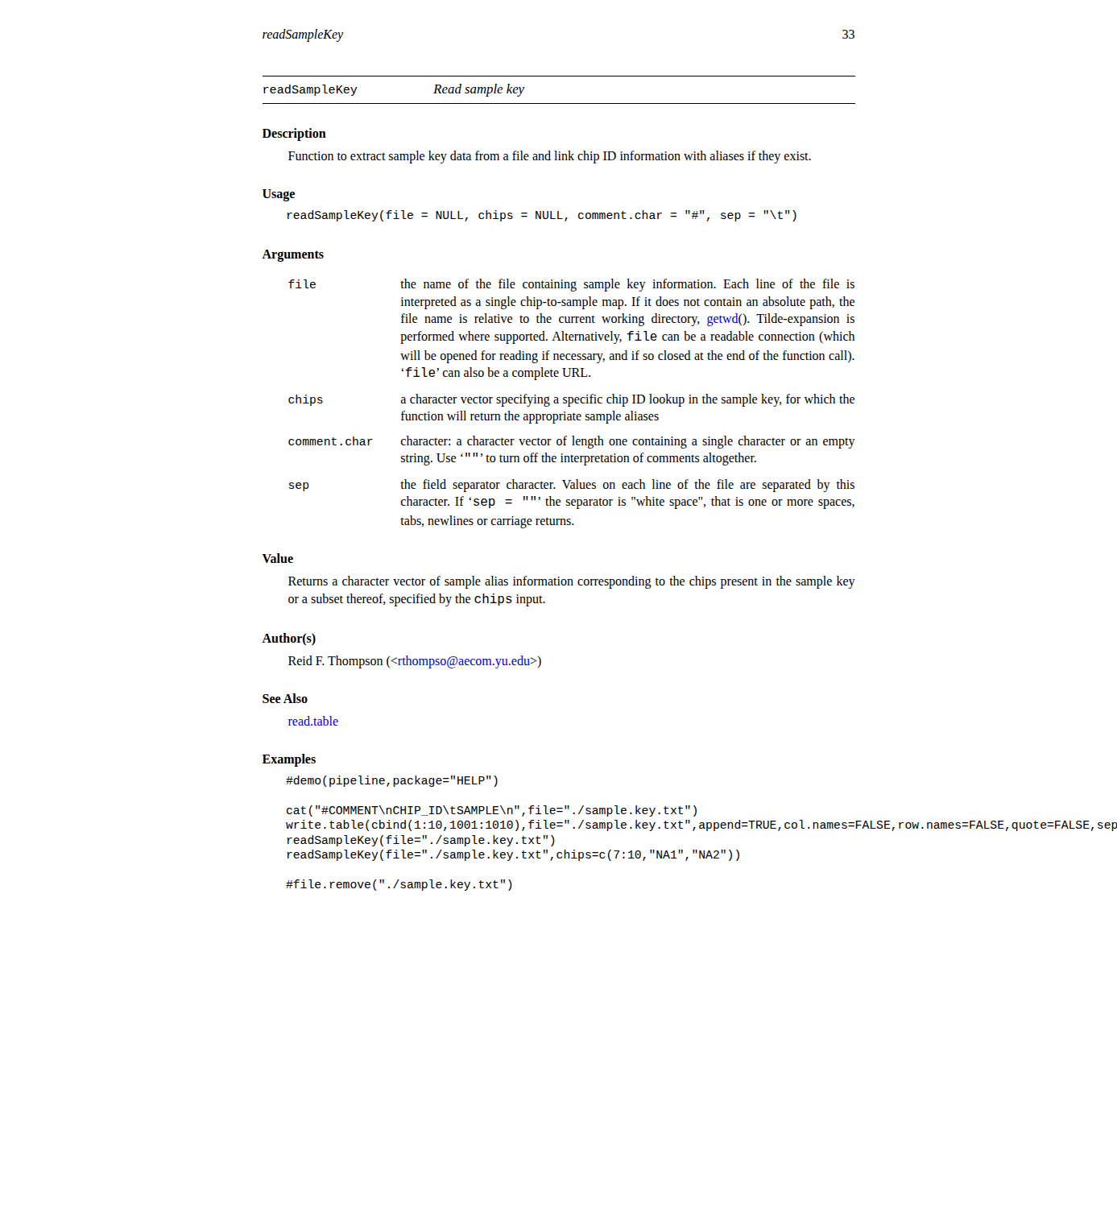readSampleKey 33
readSampleKey Read sample key
Description
Function to extract sample key data from a file and link chip ID information with aliases if they exist.
Usage
readSampleKey(file = NULL, chips = NULL, comment.char = "#", sep = "\t")
Arguments
file
the name of the file containing sample key information. Each line of the file is interpreted as a single chip-to-sample map. If it does not contain an absolute path, the file name is relative to the current working directory, getwd(). Tilde-expansion is performed where supported. Alternatively, file can be a readable connection (which will be opened for reading if necessary, and if so closed at the end of the function call). ‘file’ can also be a complete URL.
chips
a character vector specifying a specific chip ID lookup in the sample key, for which the function will return the appropriate sample aliases
comment.char
character: a character vector of length one containing a single character or an empty string. Use ‘""’ to turn off the interpretation of comments altogether.
sep
the field separator character. Values on each line of the file are separated by this character. If ‘sep = ""’ the separator is "white space", that is one or more spaces, tabs, newlines or carriage returns.
Value
Returns a character vector of sample alias information corresponding to the chips present in the sample key or a subset thereof, specified by the chips input.
Author(s)
Reid F. Thompson (<rthompso@aecom.yu.edu>)
See Also
read.table
Examples
#demo(pipeline,package="HELP")

cat("#COMMENT\nCHIP_ID\tSAMPLE\n",file="./sample.key.txt")
write.table(cbind(1:10,1001:1010),file="./sample.key.txt",append=TRUE,col.names=FALSE,row.names=FALSE,quote=FALSE,sep="\t")
readSampleKey(file="./sample.key.txt")
readSampleKey(file="./sample.key.txt",chips=c(7:10,"NA1","NA2"))

#file.remove("./sample.key.txt")